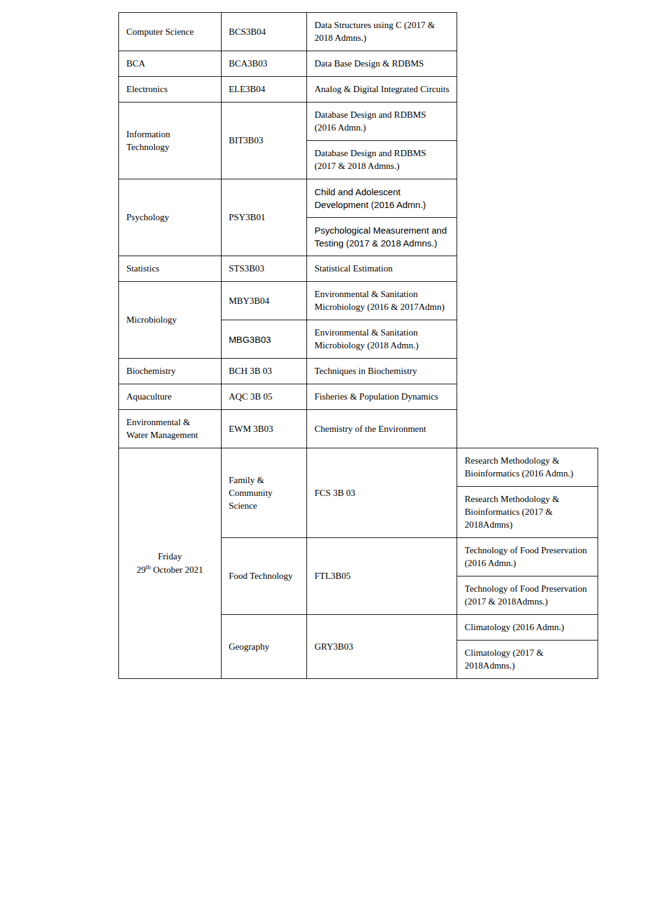| | Computer Science | BCS3B04 | Data Structures using C (2017 & 2018 Admns.) |
| BCA | BCA3B03 | Data Base Design & RDBMS |
| Electronics | ELE3B04 | Analog & Digital Integrated Circuits |
| Information Technology | BIT3B03 | Database Design and RDBMS (2016 Admn.) |
| Database Design and RDBMS (2017 & 2018 Admns.) |
| Psychology | PSY3B01 | Child and Adolescent Development (2016 Admn.) |
| Psychological Measurement and Testing (2017 & 2018 Admns.) |
| Statistics | STS3B03 | Statistical Estimation |
| Microbiology | MBY3B04 | Environmental & Sanitation Microbiology (2016 & 2017Admn) |
| MBG3B03 | Environmental & Sanitation Microbiology (2018 Admn.) |
| Biochemistry | BCH 3B 03 | Techniques in Biochemistry |
| Aquaculture | AQC 3B 05 | Fisheries & Population Dynamics |
| Environmental & Water Management | EWM 3B03 | Chemistry of the Environment |
| Friday 29 th October 2021 | Family & Community Science | FCS 3B 03 | Research Methodology & Bioinformatics (2016 Admn.) |
| Research Methodology & Bioinformatics (2017 & 2018Admns) |
| Food Technology | FTL3B05 | Technology of Food Preservation (2016 Admn.) |
| Technology of Food Preservation (2017 & 2018Admns.) |
| Geography | GRY3B03 | Climatology (2016 Admn.) |
| Climatology (2017 & 2018Admns.) |